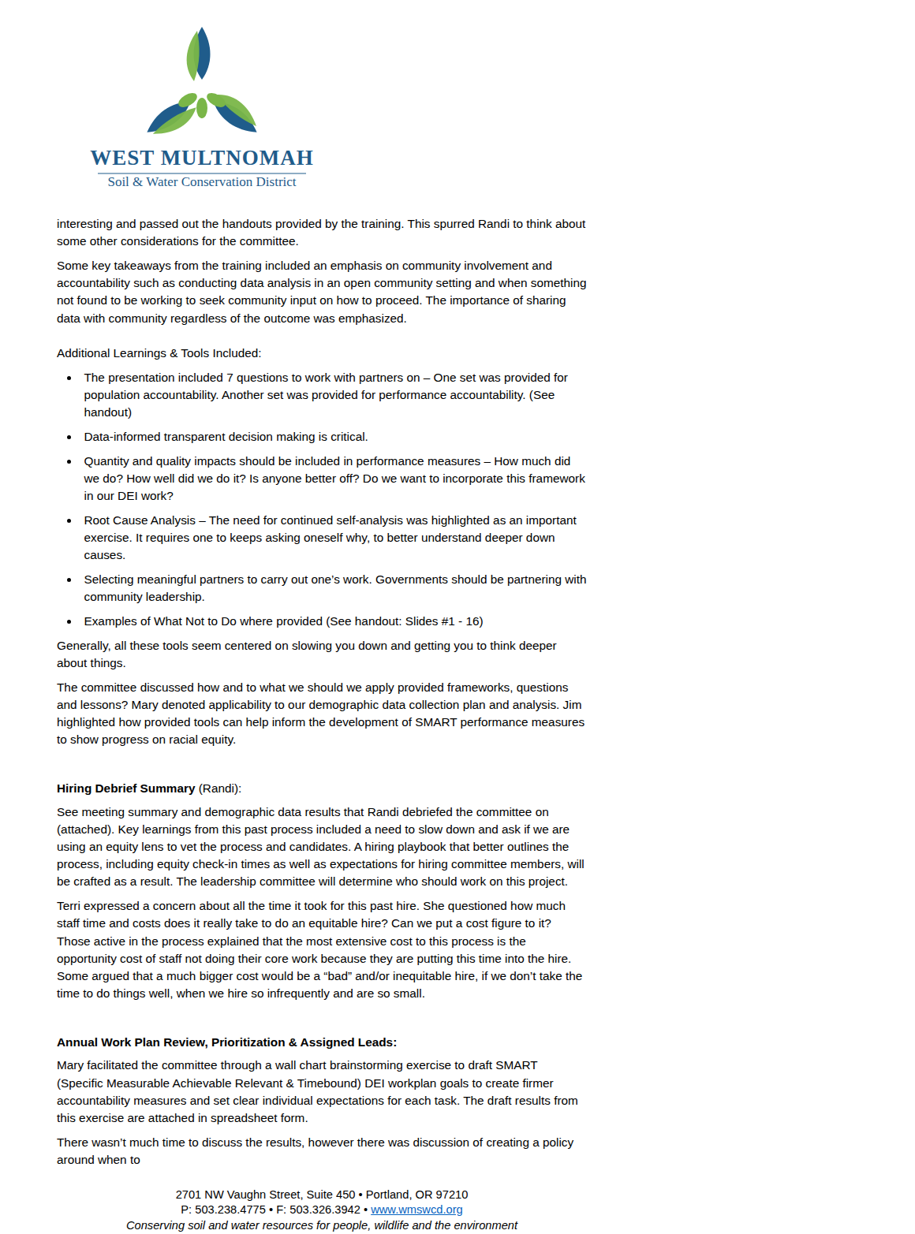WEST MULTNOMAH Soil & Water Conservation District
interesting and passed out the handouts provided by the training. This spurred Randi to think about some other considerations for the committee.
Some key takeaways from the training included an emphasis on community involvement and accountability such as conducting data analysis in an open community setting and when something not found to be working to seek community input on how to proceed. The importance of sharing data with community regardless of the outcome was emphasized.
Additional Learnings & Tools Included:
The presentation included 7 questions to work with partners on – One set was provided for population accountability. Another set was provided for performance accountability. (See handout)
Data-informed transparent decision making is critical.
Quantity and quality impacts should be included in performance measures – How much did we do? How well did we do it? Is anyone better off? Do we want to incorporate this framework in our DEI work?
Root Cause Analysis – The need for continued self-analysis was highlighted as an important exercise. It requires one to keeps asking oneself why, to better understand deeper down causes.
Selecting meaningful partners to carry out one’s work. Governments should be partnering with community leadership.
Examples of What Not to Do where provided (See handout: Slides #1 - 16)
Generally, all these tools seem centered on slowing you down and getting you to think deeper about things.
The committee discussed how and to what we should we apply provided frameworks, questions and lessons? Mary denoted applicability to our demographic data collection plan and analysis. Jim highlighted how provided tools can help inform the development of SMART performance measures to show progress on racial equity.
Hiring Debrief Summary (Randi):
See meeting summary and demographic data results that Randi debriefed the committee on (attached). Key learnings from this past process included a need to slow down and ask if we are using an equity lens to vet the process and candidates. A hiring playbook that better outlines the process, including equity check-in times as well as expectations for hiring committee members, will be crafted as a result. The leadership committee will determine who should work on this project.
Terri expressed a concern about all the time it took for this past hire. She questioned how much staff time and costs does it really take to do an equitable hire? Can we put a cost figure to it? Those active in the process explained that the most extensive cost to this process is the opportunity cost of staff not doing their core work because they are putting this time into the hire. Some argued that a much bigger cost would be a “bad” and/or inequitable hire, if we don’t take the time to do things well, when we hire so infrequently and are so small.
Annual Work Plan Review, Prioritization & Assigned Leads:
Mary facilitated the committee through a wall chart brainstorming exercise to draft SMART (Specific Measurable Achievable Relevant & Timebound) DEI workplan goals to create firmer accountability measures and set clear individual expectations for each task. The draft results from this exercise are attached in spreadsheet form.
There wasn’t much time to discuss the results, however there was discussion of creating a policy around when to
2701 NW Vaughn Street, Suite 450 • Portland, OR 97210
P: 503.238.4775 • F: 503.326.3942 • www.wmswcd.org
Conserving soil and water resources for people, wildlife and the environment